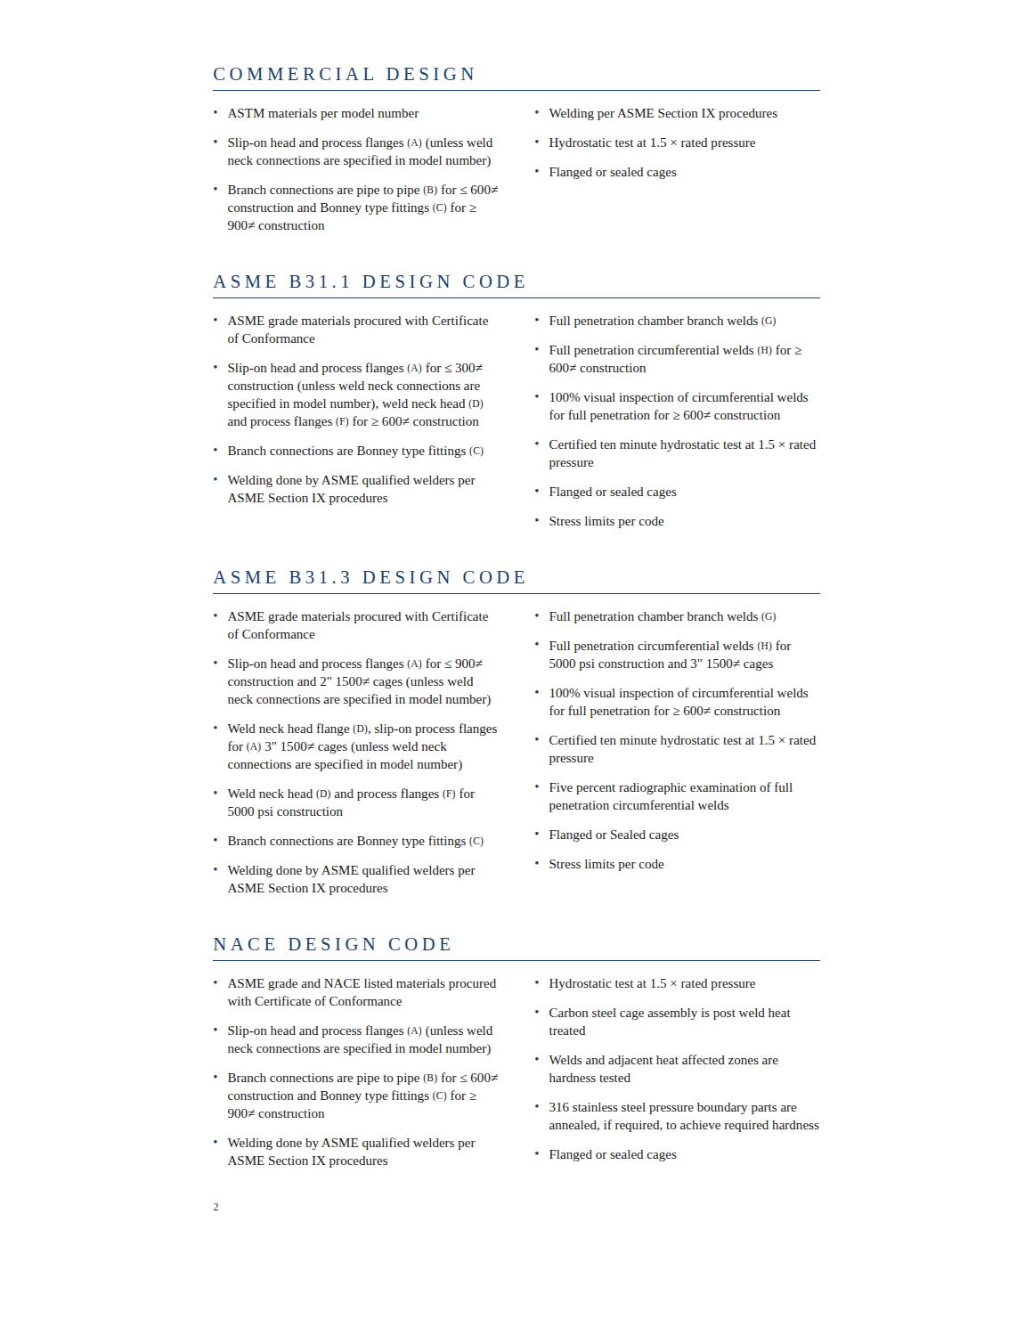Commercial Design
ASTM materials per model number
Slip-on head and process flanges (A) (unless weld neck connections are specified in model number)
Branch connections are pipe to pipe (B) for ≤ 600≠ construction and Bonney type fittings (C) for ≥ 900≠ construction
Welding per ASME Section IX procedures
Hydrostatic test at 1.5 × rated pressure
Flanged or sealed cages
ASME B31.1 Design Code
ASME grade materials procured with Certificate of Conformance
Slip-on head and process flanges (A) for ≤ 300≠ construction (unless weld neck connections are specified in model number), weld neck head (D) and process flanges (F) for ≥ 600≠ construction
Branch connections are Bonney type fittings (C)
Welding done by ASME qualified welders per ASME Section IX procedures
Full penetration chamber branch welds (G)
Full penetration circumferential welds (H) for ≥ 600≠ construction
100% visual inspection of circumferential welds for full penetration for ≥ 600≠ construction
Certified ten minute hydrostatic test at 1.5 × rated pressure
Flanged or sealed cages
Stress limits per code
ASME B31.3 Design Code
ASME grade materials procured with Certificate of Conformance
Slip-on head and process flanges (A) for ≤ 900≠ construction and 2" 1500≠ cages (unless weld neck connections are specified in model number)
Weld neck head flange (D), slip-on process flanges for (A) 3" 1500≠ cages (unless weld neck connections are specified in model number)
Weld neck head (D) and process flanges (F) for 5000 psi construction
Branch connections are Bonney type fittings (C)
Welding done by ASME qualified welders per ASME Section IX procedures
Full penetration chamber branch welds (G)
Full penetration circumferential welds (H) for 5000 psi construction and 3" 1500≠ cages
100% visual inspection of circumferential welds for full penetration for ≥ 600≠ construction
Certified ten minute hydrostatic test at 1.5 × rated pressure
Five percent radiographic examination of full penetration circumferential welds
Flanged or Sealed cages
Stress limits per code
NACE Design Code
ASME grade and NACE listed materials procured with Certificate of Conformance
Slip-on head and process flanges (A) (unless weld neck connections are specified in model number)
Branch connections are pipe to pipe (B) for ≤ 600≠ construction and Bonney type fittings (C) for ≥ 900≠ construction
Welding done by ASME qualified welders per ASME Section IX procedures
Hydrostatic test at 1.5 × rated pressure
Carbon steel cage assembly is post weld heat treated
Welds and adjacent heat affected zones are hardness tested
316 stainless steel pressure boundary parts are annealed, if required, to achieve required hardness
Flanged or sealed cages
2